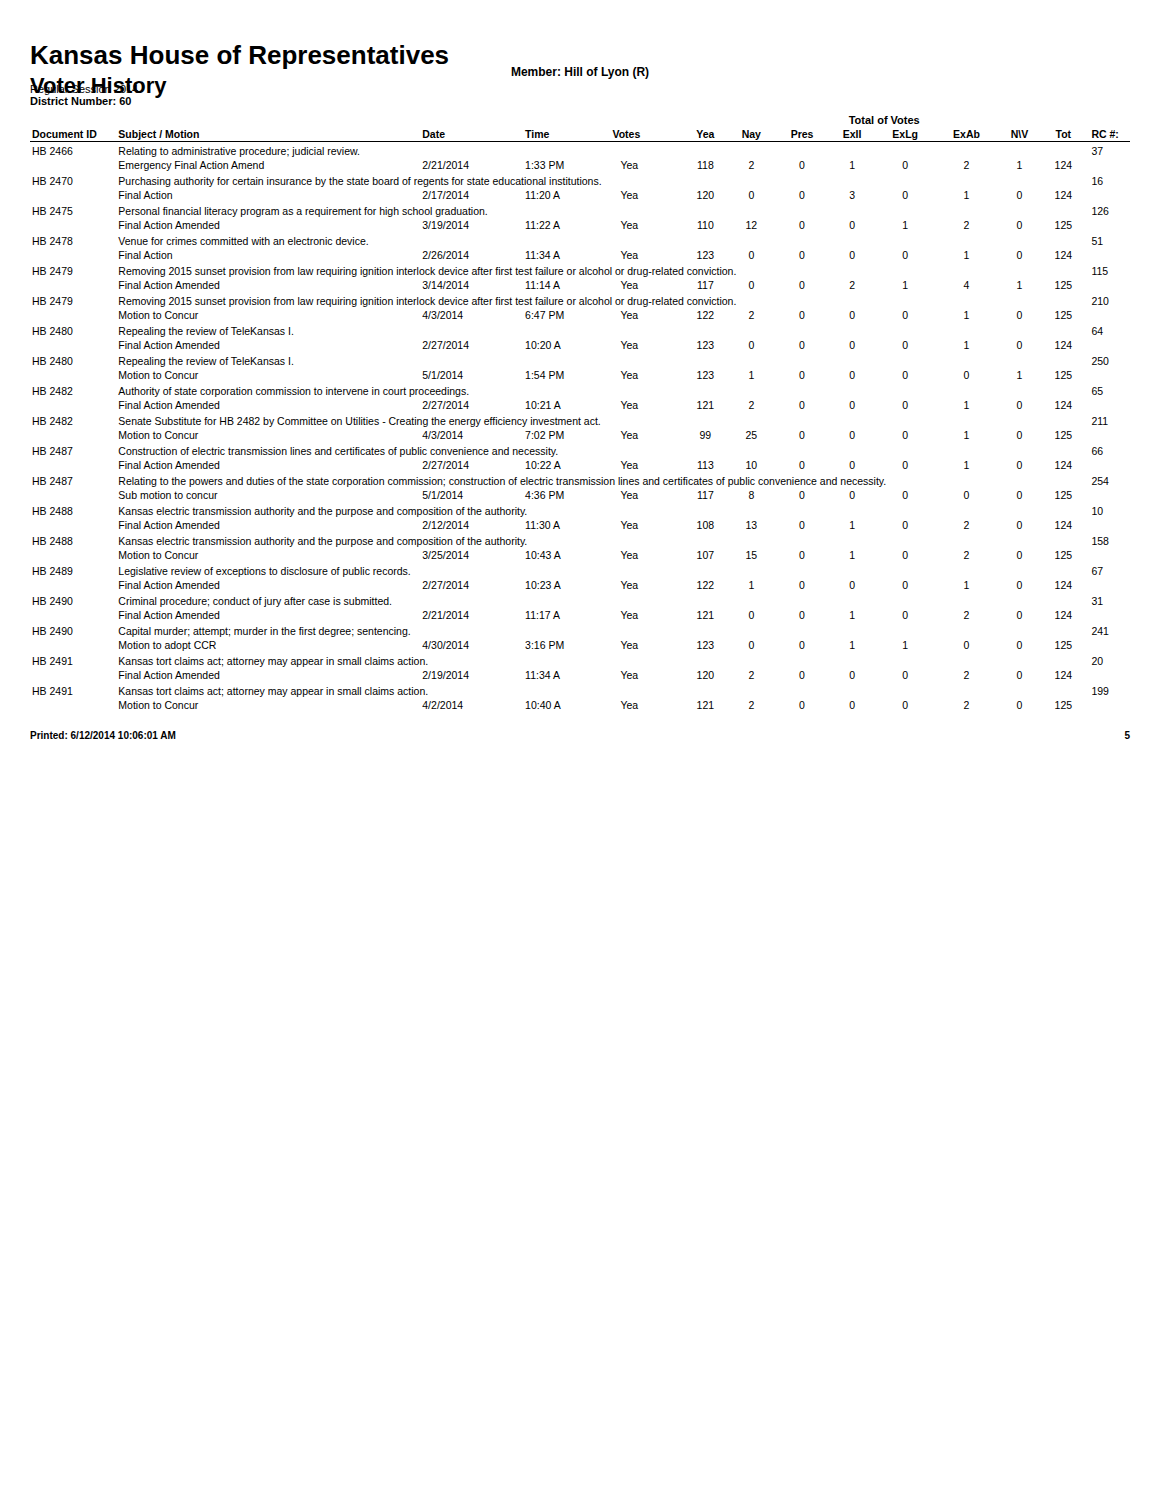Kansas House of Representatives
Voter History
Member: Hill of Lyon (R)
Regular Session 2014
District Number: 60
| | Total of Votes | |
| --- | --- | --- |
| Document ID | Subject / Motion | Date | Time | Votes | | Yea | Nay | Pres | ExII | ExLg | ExAb | N\V | Tot | RC #: |
| HB 2466 | Relating to administrative procedure; judicial review. | 37 |
| | Emergency Final Action Amend | 2/21/2014 | 1:33 PM | Yea | | 118 | 2 | 0 | 1 | 0 | 2 | 1 | 124 | |
| HB 2470 | Purchasing authority for certain insurance by the state board of regents for state educational institutions. | 16 |
| | Final Action | 2/17/2014 | 11:20 A | Yea | | 120 | 0 | 0 | 3 | 0 | 1 | 0 | 124 | |
| HB 2475 | Personal financial literacy program as a requirement for high school graduation. | 126 |
| | Final Action Amended | 3/19/2014 | 11:22 A | Yea | | 110 | 12 | 0 | 0 | 1 | 2 | 0 | 125 | |
| HB 2478 | Venue for crimes committed with an electronic device. | 51 |
| | Final Action | 2/26/2014 | 11:34 A | Yea | | 123 | 0 | 0 | 0 | 0 | 1 | 0 | 124 | |
| HB 2479 | Removing 2015 sunset provision from law requiring ignition interlock device after first test failure or alcohol or drug-related conviction. | 115 |
| | Final Action Amended | 3/14/2014 | 11:14 A | Yea | | 117 | 0 | 0 | 2 | 1 | 4 | 1 | 125 | |
| HB 2479 | Removing 2015 sunset provision from law requiring ignition interlock device after first test failure or alcohol or drug-related conviction. | 210 |
| | Motion to Concur | 4/3/2014 | 6:47 PM | Yea | | 122 | 2 | 0 | 0 | 0 | 1 | 0 | 125 | |
| HB 2480 | Repealing the review of TeleKansas I. | 64 |
| | Final Action Amended | 2/27/2014 | 10:20 A | Yea | | 123 | 0 | 0 | 0 | 0 | 1 | 0 | 124 | |
| HB 2480 | Repealing the review of TeleKansas I. | 250 |
| | Motion to Concur | 5/1/2014 | 1:54 PM | Yea | | 123 | 1 | 0 | 0 | 0 | 0 | 1 | 125 | |
| HB 2482 | Authority of state corporation commission to intervene in court proceedings. | 65 |
| | Final Action Amended | 2/27/2014 | 10:21 A | Yea | | 121 | 2 | 0 | 0 | 0 | 1 | 0 | 124 | |
| HB 2482 | Senate Substitute for HB 2482 by Committee on Utilities - Creating the energy efficiency investment act. | 211 |
| | Motion to Concur | 4/3/2014 | 7:02 PM | Yea | | 99 | 25 | 0 | 0 | 0 | 1 | 0 | 125 | |
| HB 2487 | Construction of electric transmission lines and certificates of public convenience and necessity. | 66 |
| | Final Action Amended | 2/27/2014 | 10:22 A | Yea | | 113 | 10 | 0 | 0 | 0 | 1 | 0 | 124 | |
| HB 2487 | Relating to the powers and duties of the state corporation commission; construction of electric transmission lines and certificates of public convenience and necessity. | 254 |
| | Sub motion to concur | 5/1/2014 | 4:36 PM | Yea | | 117 | 8 | 0 | 0 | 0 | 0 | 0 | 125 | |
| HB 2488 | Kansas electric transmission authority and the purpose and composition of the authority. | 10 |
| | Final Action Amended | 2/12/2014 | 11:30 A | Yea | | 108 | 13 | 0 | 1 | 0 | 2 | 0 | 124 | |
| HB 2488 | Kansas electric transmission authority and the purpose and composition of the authority. | 158 |
| | Motion to Concur | 3/25/2014 | 10:43 A | Yea | | 107 | 15 | 0 | 1 | 0 | 2 | 0 | 125 | |
| HB 2489 | Legislative review of exceptions to disclosure of public records. | 67 |
| | Final Action Amended | 2/27/2014 | 10:23 A | Yea | | 122 | 1 | 0 | 0 | 0 | 1 | 0 | 124 | |
| HB 2490 | Criminal procedure; conduct of jury after case is submitted. | 31 |
| | Final Action Amended | 2/21/2014 | 11:17 A | Yea | | 121 | 0 | 0 | 1 | 0 | 2 | 0 | 124 | |
| HB 2490 | Capital murder; attempt; murder in the first degree; sentencing. | 241 |
| | Motion to adopt CCR | 4/30/2014 | 3:16 PM | Yea | | 123 | 0 | 0 | 1 | 1 | 0 | 0 | 125 | |
| HB 2491 | Kansas tort claims act; attorney may appear in small claims action. | 20 |
| | Final Action Amended | 2/19/2014 | 11:34 A | Yea | | 120 | 2 | 0 | 0 | 0 | 2 | 0 | 124 | |
| HB 2491 | Kansas tort claims act; attorney may appear in small claims action. | 199 |
| | Motion to Concur | 4/2/2014 | 10:40 A | Yea | | 121 | 2 | 0 | 0 | 0 | 2 | 0 | 125 | |
Printed: 6/12/2014 10:06:01 AM 5